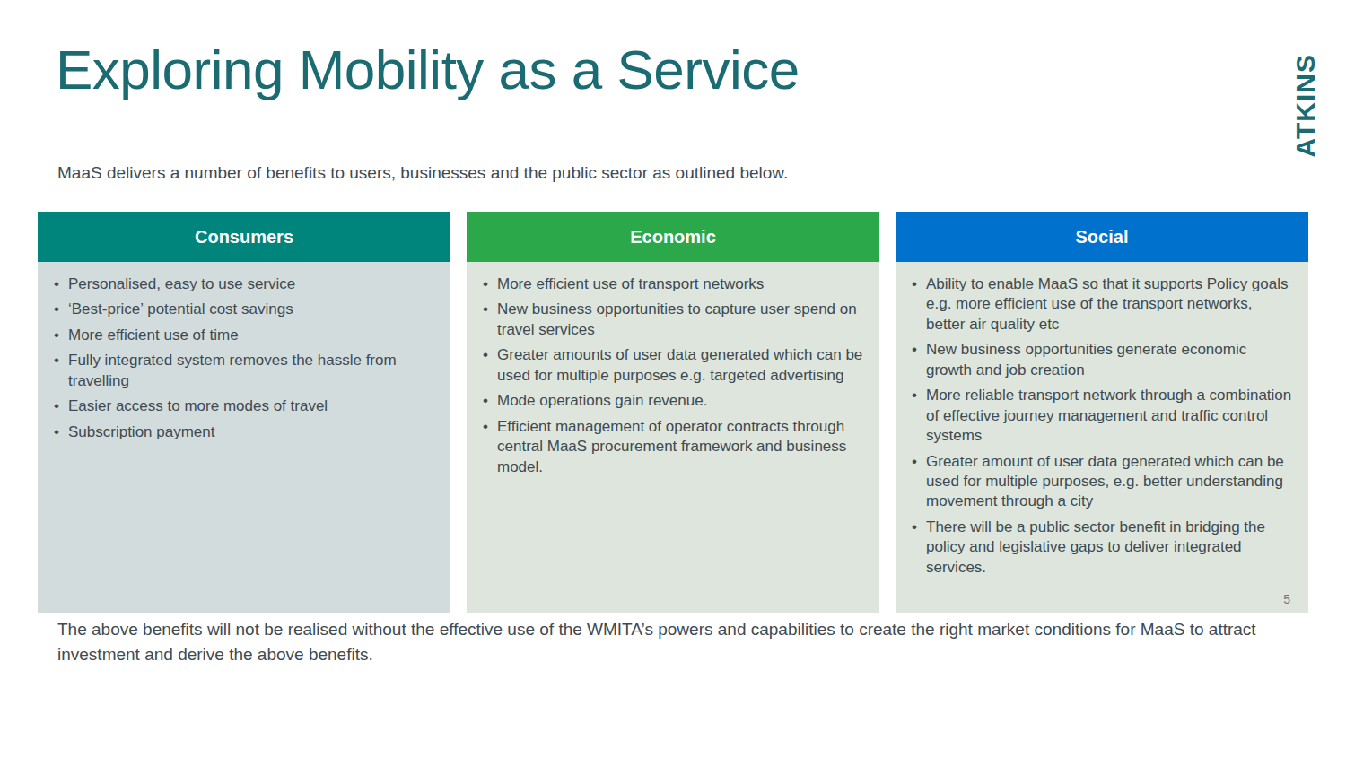Exploring Mobility as a Service
ATKINS
MaaS delivers a number of benefits to users, businesses and the public sector as outlined below.
Consumers
Personalised, easy to use service
‘Best-price’ potential cost savings
More efficient use of time
Fully integrated system removes the hassle from travelling
Easier access to more modes of travel
Subscription payment
Economic
More efficient use of transport networks
New business opportunities to capture user spend on travel services
Greater amounts of user data generated which can be used for multiple purposes e.g. targeted advertising
Mode operations gain revenue.
Efficient management of operator contracts through central MaaS procurement framework and business model.
Social
Ability to enable MaaS so that it supports Policy goals e.g. more efficient use of the transport networks, better air quality etc
New business opportunities generate economic growth and job creation
More reliable transport network through a combination of effective journey management and traffic control systems
Greater amount of user data generated which can be used for multiple purposes, e.g. better understanding movement through a city
There will be a public sector benefit in bridging the policy and legislative gaps to deliver integrated services.
5
The above benefits will not be realised without the effective use of the WMITA’s powers and capabilities to create the right market conditions for MaaS to attract investment and derive the above benefits.